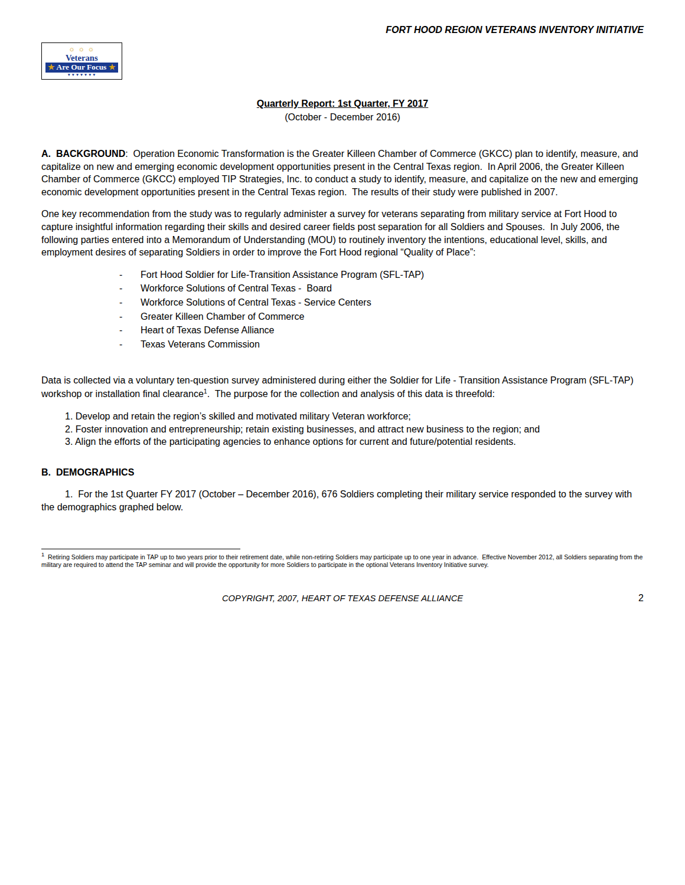FORT HOOD REGION VETERANS INVENTORY INITIATIVE
☼ ☼ ☼
Veterans
★ Are Our Focus ★
▼▼▼▼▼▼▼
Quarterly Report: 1st Quarter, FY 2017
(October - December 2016)
A. BACKGROUND: Operation Economic Transformation is the Greater Killeen Chamber of Commerce (GKCC) plan to identify, measure, and capitalize on new and emerging economic development opportunities present in the Central Texas region. In April 2006, the Greater Killeen Chamber of Commerce (GKCC) employed TIP Strategies, Inc. to conduct a study to identify, measure, and capitalize on the new and emerging economic development opportunities present in the Central Texas region. The results of their study were published in 2007.
One key recommendation from the study was to regularly administer a survey for veterans separating from military service at Fort Hood to capture insightful information regarding their skills and desired career fields post separation for all Soldiers and Spouses. In July 2006, the following parties entered into a Memorandum of Understanding (MOU) to routinely inventory the intentions, educational level, skills, and employment desires of separating Soldiers in order to improve the Fort Hood regional “Quality of Place”:
Fort Hood Soldier for Life-Transition Assistance Program (SFL-TAP)
Workforce Solutions of Central Texas - Board
Workforce Solutions of Central Texas - Service Centers
Greater Killeen Chamber of Commerce
Heart of Texas Defense Alliance
Texas Veterans Commission
Data is collected via a voluntary ten-question survey administered during either the Soldier for Life - Transition Assistance Program (SFL-TAP) workshop or installation final clearance1. The purpose for the collection and analysis of this data is threefold:
1. Develop and retain the region’s skilled and motivated military Veteran workforce;
2. Foster innovation and entrepreneurship; retain existing businesses, and attract new business to the region; and
3. Align the efforts of the participating agencies to enhance options for current and future/potential residents.
B. DEMOGRAPHICS
1. For the 1st Quarter FY 2017 (October – December 2016), 676 Soldiers completing their military service responded to the survey with the demographics graphed below.
1 Retiring Soldiers may participate in TAP up to two years prior to their retirement date, while non-retiring Soldiers may participate up to one year in advance. Effective November 2012, all Soldiers separating from the military are required to attend the TAP seminar and will provide the opportunity for more Soldiers to participate in the optional Veterans Inventory Initiative survey.
COPYRIGHT, 2007, HEART OF TEXAS DEFENSE ALLIANCE 2